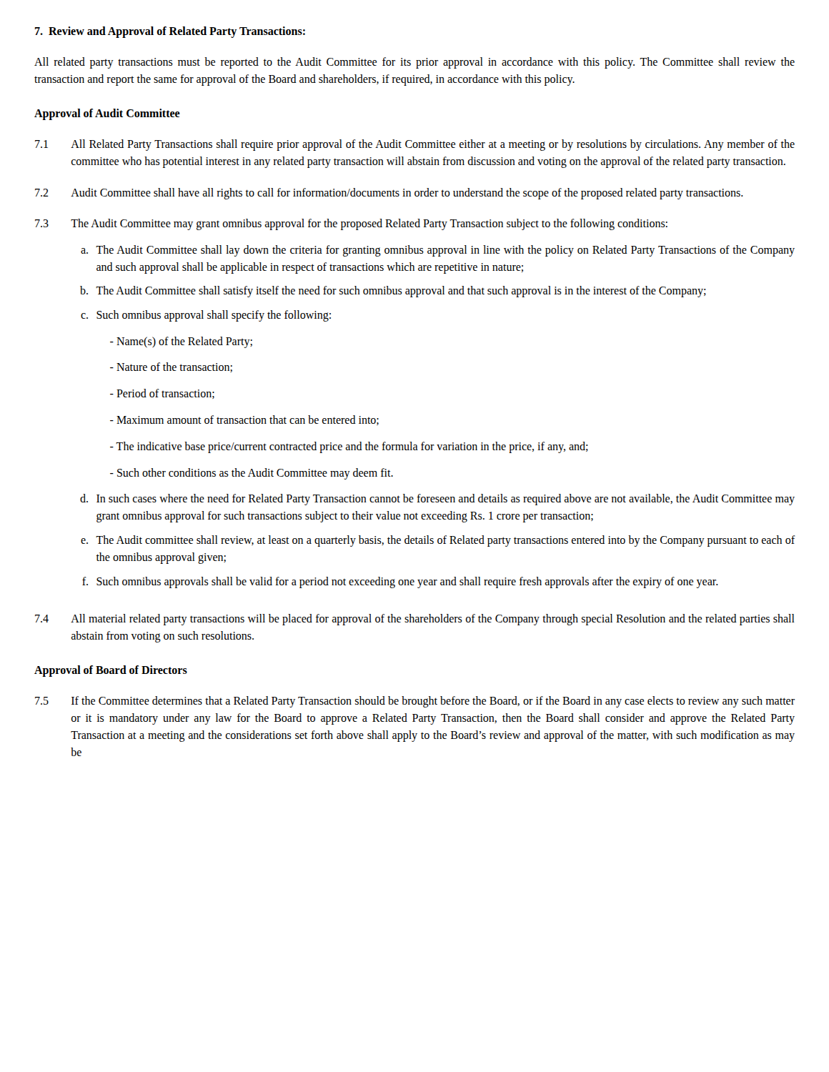7. Review and Approval of Related Party Transactions:
All related party transactions must be reported to the Audit Committee for its prior approval in accordance with this policy. The Committee shall review the transaction and report the same for approval of the Board and shareholders, if required, in accordance with this policy.
Approval of Audit Committee
7.1
All Related Party Transactions shall require prior approval of the Audit Committee either at a meeting or by resolutions by circulations. Any member of the committee who has potential interest in any related party transaction will abstain from discussion and voting on the approval of the related party transaction.
7.2
Audit Committee shall have all rights to call for information/documents in order to understand the scope of the proposed related party transactions.
7.3
The Audit Committee may grant omnibus approval for the proposed Related Party Transaction subject to the following conditions:
The Audit Committee shall lay down the criteria for granting omnibus approval in line with the policy on Related Party Transactions of the Company and such approval shall be applicable in respect of transactions which are repetitive in nature;
The Audit Committee shall satisfy itself the need for such omnibus approval and that such approval is in the interest of the Company;
Such omnibus approval shall specify the following:
- Name(s) of the Related Party;
- Nature of the transaction;
- Period of transaction;
- Maximum amount of transaction that can be entered into;
- The indicative base price/current contracted price and the formula for variation in the price, if any, and;
- Such other conditions as the Audit Committee may deem fit.
In such cases where the need for Related Party Transaction cannot be foreseen and details as required above are not available, the Audit Committee may grant omnibus approval for such transactions subject to their value not exceeding Rs. 1 crore per transaction;
The Audit committee shall review, at least on a quarterly basis, the details of Related party transactions entered into by the Company pursuant to each of the omnibus approval given;
Such omnibus approvals shall be valid for a period not exceeding one year and shall require fresh approvals after the expiry of one year.
7.4
All material related party transactions will be placed for approval of the shareholders of the Company through special Resolution and the related parties shall abstain from voting on such resolutions.
Approval of Board of Directors
7.5
If the Committee determines that a Related Party Transaction should be brought before the Board, or if the Board in any case elects to review any such matter or it is mandatory under any law for the Board to approve a Related Party Transaction, then the Board shall consider and approve the Related Party Transaction at a meeting and the considerations set forth above shall apply to the Board’s review and approval of the matter, with such modification as may be